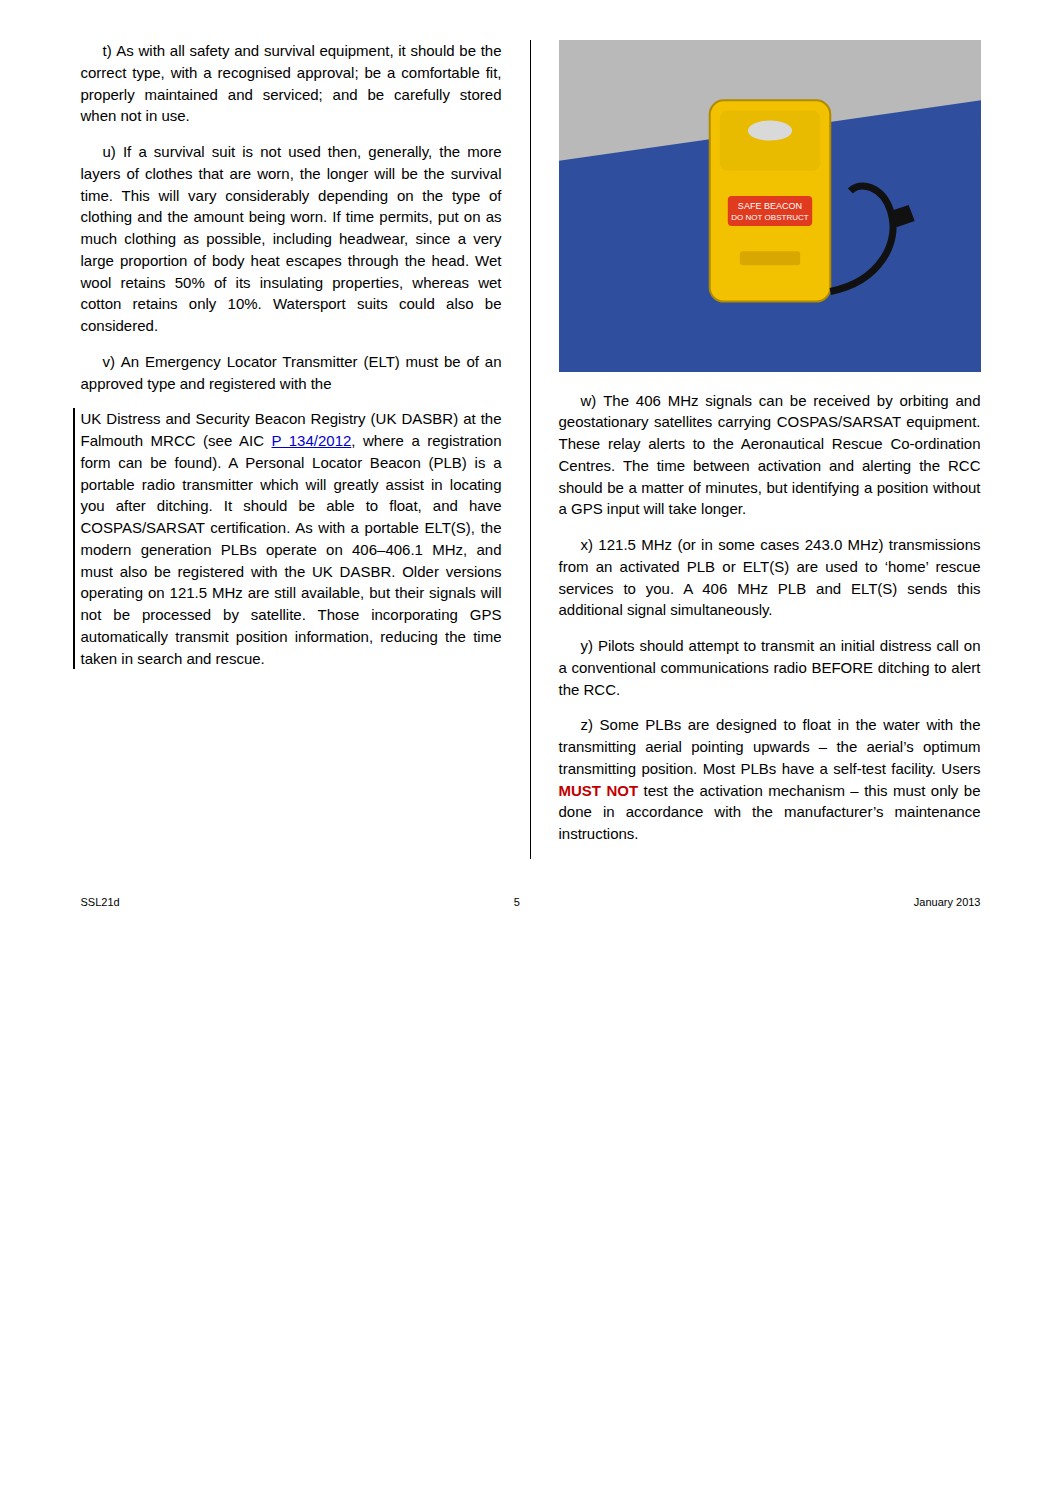t) As with all safety and survival equipment, it should be the correct type, with a recognised approval; be a comfortable fit, properly maintained and serviced; and be carefully stored when not in use.
u) If a survival suit is not used then, generally, the more layers of clothes that are worn, the longer will be the survival time. This will vary considerably depending on the type of clothing and the amount being worn. If time permits, put on as much clothing as possible, including headwear, since a very large proportion of body heat escapes through the head. Wet wool retains 50% of its insulating properties, whereas wet cotton retains only 10%. Watersport suits could also be considered.
v) An Emergency Locator Transmitter (ELT) must be of an approved type and registered with the
UK Distress and Security Beacon Registry (UK DASBR) at the Falmouth MRCC (see AIC P 134/2012, where a registration form can be found). A Personal Locator Beacon (PLB) is a portable radio transmitter which will greatly assist in locating you after ditching. It should be able to float, and have COSPAS/SARSAT certification. As with a portable ELT(S), the modern generation PLBs operate on 406–406.1 MHz, and must also be registered with the UK DASBR. Older versions operating on 121.5 MHz are still available, but their signals will not be processed by satellite. Those incorporating GPS automatically transmit position information, reducing the time taken in search and rescue.
w) The 406 MHz signals can be received by orbiting and geostationary satellites carrying COSPAS/SARSAT equipment. These relay alerts to the Aeronautical Rescue Co-ordination Centres. The time between activation and alerting the RCC should be a matter of minutes, but identifying a position without a GPS input will take longer.
x) 121.5 MHz (or in some cases 243.0 MHz) transmissions from an activated PLB or ELT(S) are used to ‘home’ rescue services to you. A 406 MHz PLB and ELT(S) sends this additional signal simultaneously.
y) Pilots should attempt to transmit an initial distress call on a conventional communications radio BEFORE ditching to alert the RCC.
z) Some PLBs are designed to float in the water with the transmitting aerial pointing upwards – the aerial’s optimum transmitting position. Most PLBs have a self-test facility. Users MUST NOT test the activation mechanism – this must only be done in accordance with the manufacturer’s maintenance instructions.
SSL21d
5
January 2013